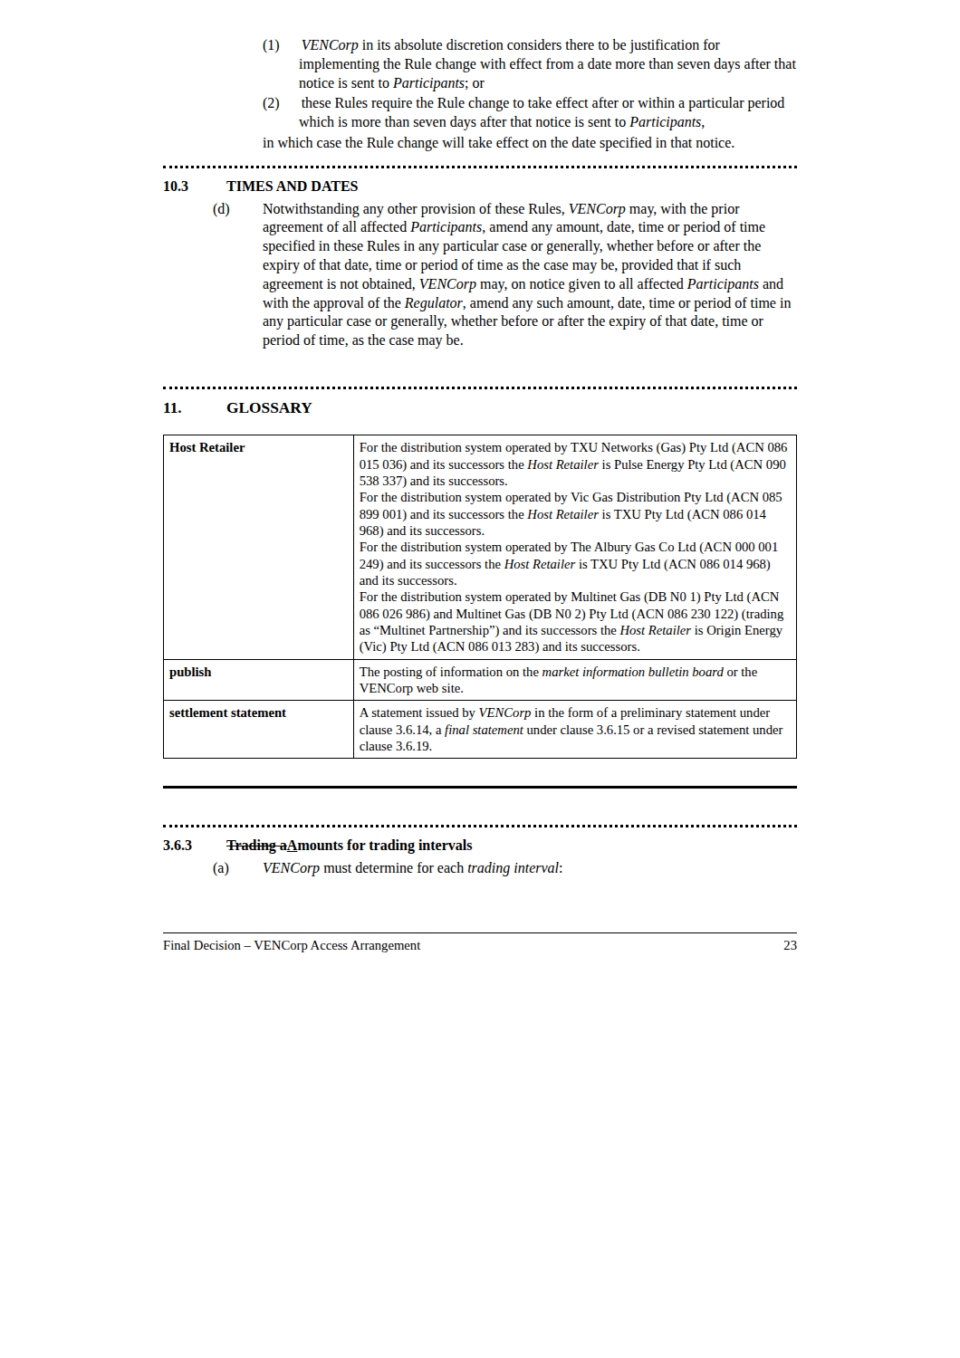(1) VENCorp in its absolute discretion considers there to be justification for implementing the Rule change with effect from a date more than seven days after that notice is sent to Participants; or
(2) these Rules require the Rule change to take effect after or within a particular period which is more than seven days after that notice is sent to Participants,
in which case the Rule change will take effect on the date specified in that notice.
10.3
TIMES AND DATES
(d)
Notwithstanding any other provision of these Rules, VENCorp may, with the prior agreement of all affected Participants, amend any amount, date, time or period of time specified in these Rules in any particular case or generally, whether before or after the expiry of that date, time or period of time as the case may be, provided that if such agreement is not obtained, VENCorp may, on notice given to all affected Participants and with the approval of the Regulator, amend any such amount, date, time or period of time in any particular case or generally, whether before or after the expiry of that date, time or period of time, as the case may be.
11. GLOSSARY
| Host Retailer | For the distribution system operated by TXU Networks (Gas) Pty Ltd (ACN 086 015 036) and its successors the Host Retailer is Pulse Energy Pty Ltd (ACN 090 538 337) and its successors. For the distribution system operated by Vic Gas Distribution Pty Ltd (ACN 085 899 001) and its successors the Host Retailer is TXU Pty Ltd (ACN 086 014 968) and its successors. For the distribution system operated by The Albury Gas Co Ltd (ACN 000 001 249) and its successors the Host Retailer is TXU Pty Ltd (ACN 086 014 968) and its successors. For the distribution system operated by Multinet Gas (DB N0 1) Pty Ltd (ACN 086 026 986) and Multinet Gas (DB N0 2) Pty Ltd (ACN 086 230 122) (trading as “Multinet Partnership”) and its successors the Host Retailer is Origin Energy (Vic) Pty Ltd (ACN 086 013 283) and its successors. |
| publish | The posting of information on the market information bulletin board or the VENCorp web site. |
| settlement statement | A statement issued by VENCorp in the form of a preliminary statement under clause 3.6.14, a final statement under clause 3.6.15 or a revised statement under clause 3.6.19. |
3.6.3
Trading a Amounts for trading intervals
(a)
VENCorp must determine for each trading interval:
Final Decision – VENCorp Access Arrangement
23